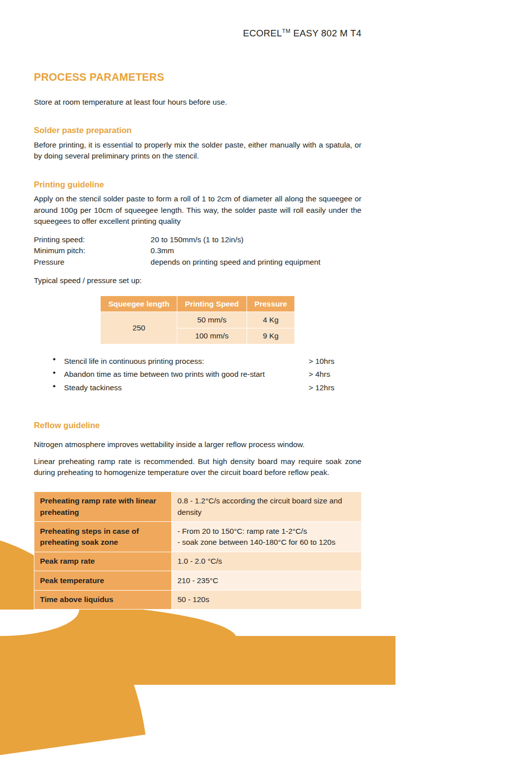ECORELTM EASY 802 M T4
PROCESS PARAMETERS
Store at room temperature at least four hours before use.
Solder paste preparation
Before printing, it is essential to properly mix the solder paste, either manually with a spatula, or by doing several preliminary prints on the stencil.
Printing guideline
Apply on the stencil solder paste to form a roll of 1 to 2cm of diameter all along the squeegee or around 100g per 10cm of squeegee length. This way, the solder paste will roll easily under the squeegees to offer excellent printing quality
Printing speed: 20 to 150mm/s (1 to 12in/s)
Minimum pitch: 0.3mm
Pressure depends on printing speed and printing equipment
Typical speed / pressure set up:
| Squeegee length | Printing Speed | Pressure |
| --- | --- | --- |
| 250 | 50 mm/s | 4 Kg |
| 100 mm/s | 9 Kg |
Stencil life in continuous printing process:> 10hrs
Abandon time as time between two prints with good re-start> 4hrs
Steady tackiness> 12hrs
Reflow guideline
Nitrogen atmosphere improves wettability inside a larger reflow process window.
Linear preheating ramp rate is recommended. But high density board may require soak zone during preheating to homogenize temperature over the circuit board before reflow peak.
| Preheating ramp rate with linear preheating | 0.8 - 1.2°C/s according the circuit board size and density |
| Preheating steps in case of preheating soak zone | - From 20 to 150°C: ramp rate 1-2°C/s - soak zone between 140-180°C for 60 to 120s |
| Peak ramp rate | 1.0 - 2.0 °C/s |
| Peak temperature | 210 - 235°C |
| Time above liquidus | 50 - 120s |